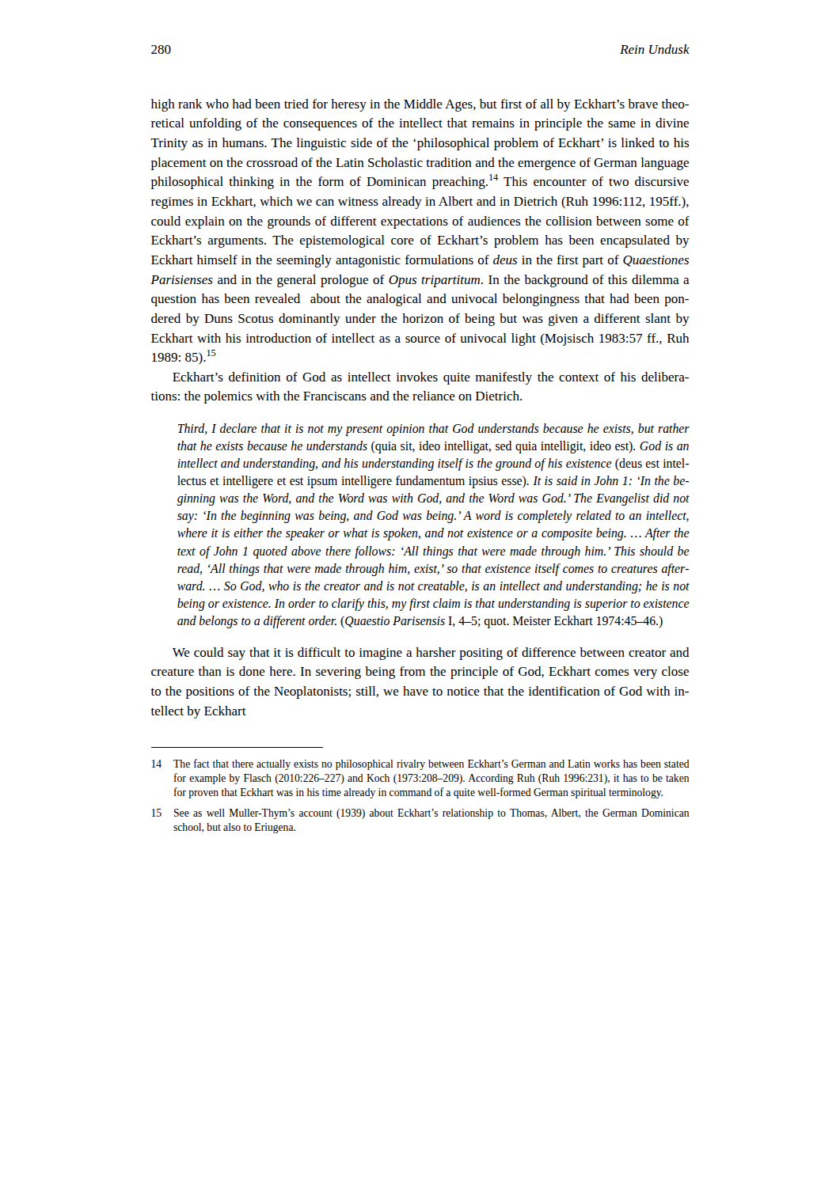280 Rein Undusk
high rank who had been tried for heresy in the Middle Ages, but first of all by Eckhart’s brave theoretical unfolding of the consequences of the intellect that remains in principle the same in divine Trinity as in humans. The linguistic side of the ‘philosophical problem of Eckhart’ is linked to his placement on the crossroad of the Latin Scholastic tradition and the emergence of German language philosophical thinking in the form of Dominican preaching.14 This encounter of two discursive regimes in Eckhart, which we can witness already in Albert and in Dietrich (Ruh 1996:112, 195ff.), could explain on the grounds of different expectations of audiences the collision between some of Eckhart’s arguments. The epistemological core of Eckhart’s problem has been encapsulated by Eckhart himself in the seemingly antagonistic formulations of deus in the first part of Quaestiones Parisienses and in the general prologue of Opus tripartitum. In the background of this dilemma a question has been revealed about the analogical and univocal belongingness that had been pondered by Duns Scotus dominantly under the horizon of being but was given a different slant by Eckhart with his intro­duction of intellect as a source of univocal light (Mojsisch 1983:57 ff., Ruh 1989: 85).15
Eckhart’s definition of God as intellect invokes quite manifestly the context of his deliberations: the polemics with the Franciscans and the reliance on Dietrich.
Third, I declare that it is not my present opinion that God understands because he exists, but rather that he exists because he understands (quia sit, ideo intelligat, sed quia intelligit, ideo est). God is an intellect and understanding, and his understanding itself is the ground of his existence (deus est intellectus et intelligere et est ipsum intelligere fundamentum ipsius esse). It is said in John 1: ‘In the beginning was the Word, and the Word was with God, and the Word was God.’ The Evangelist did not say: ‘In the beginning was being, and God was being.’ A word is completely related to an intellect, where it is either the speaker or what is spoken, and not existence or a composite being. … After the text of John 1 quoted above there follows: ‘All things that were made through him.’ This should be read, ‘All things that were made through him, exist,’ so that existence itself comes to creatures afterward. … So God, who is the creator and is not creatable, is an intellect and understanding; he is not being or existence. In order to clarify this, my first claim is that understanding is superior to existence and belongs to a different order. (Quaestio Parisensis I, 4–5; quot. Meister Eckhart 1974:45–46.)
We could say that it is difficult to imagine a harsher positing of difference between creator and creature than is done here. In severing being from the principle of God, Eckhart comes very close to the positions of the Neoplatonists; still, we have to notice that the identification of God with intellect by Eckhart
14 The fact that there actually exists no philosophical rivalry between Eckhart’s German and Latin works has been stated for example by Flasch (2010:226–227) and Koch (1973:208–209). According Ruh (Ruh 1996:231), it has to be taken for proven that Eckhart was in his time already in command of a quite well-formed German spiritual terminology.
15 See as well Muller-Thym’s account (1939) about Eckhart’s relationship to Thomas, Albert, the German Dominican school, but also to Eriugena.